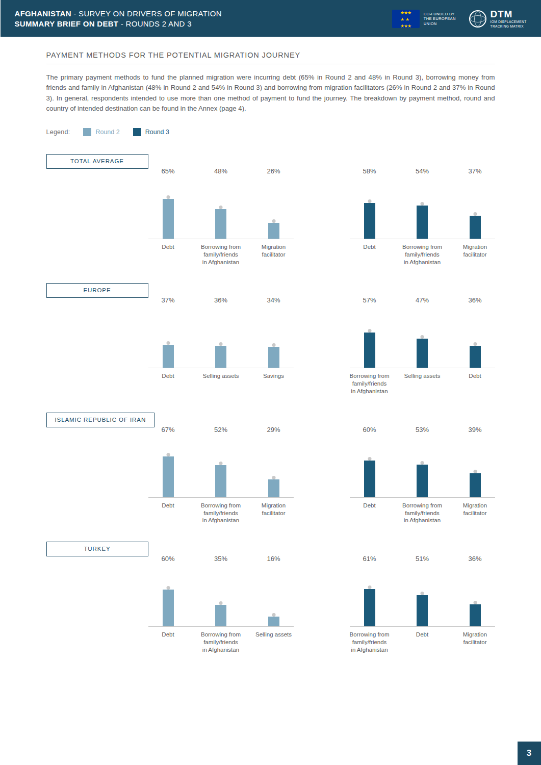AFGHANISTAN - SURVEY ON DRIVERS OF MIGRATION
SUMMARY BRIEF ON DEBT - ROUNDS 2 AND 3
★★★
★ ★
★★★
Co-funded by
the European
Union
DTM
IOM Displacement
Tracking Matrix
Payment methods for the potential migration journey
The primary payment methods to fund the planned migration were incurring debt (65% in Round 2 and 48% in Round 3), borrowing money from friends and family in Afghanistan (48% in Round 2 and 54% in Round 3) and borrowing from migration facilitators (26% in Round 2 and 37% in Round 3). In general, respondents intended to use more than one method of payment to fund the journey. The breakdown by payment method, round and country of intended destination can be found in the Annex (page 4).
Legend: Round 2 Round 3
Total average
65%
48%
26%
Debt Borrowing from family/friends in Afghanistan Migration facilitator
58%
54%
37%
Debt Borrowing from family/friends in Afghanistan Migration facilitator
Europe
37%
36%
34%
Debt Selling assets Savings
57%
47%
36%
Borrowing from family/friends in Afghanistan Selling assets Debt
Islamic Republic of Iran
67%
52%
29%
Debt Borrowing from family/friends in Afghanistan Migration facilitator
60%
53%
39%
Debt Borrowing from family/friends in Afghanistan Migration facilitator
Turkey
60%
35%
16%
Debt Borrowing from family/friends in Afghanistan Selling assets
61%
51%
36%
Borrowing from family/friends in Afghanistan Debt Migration facilitator
3